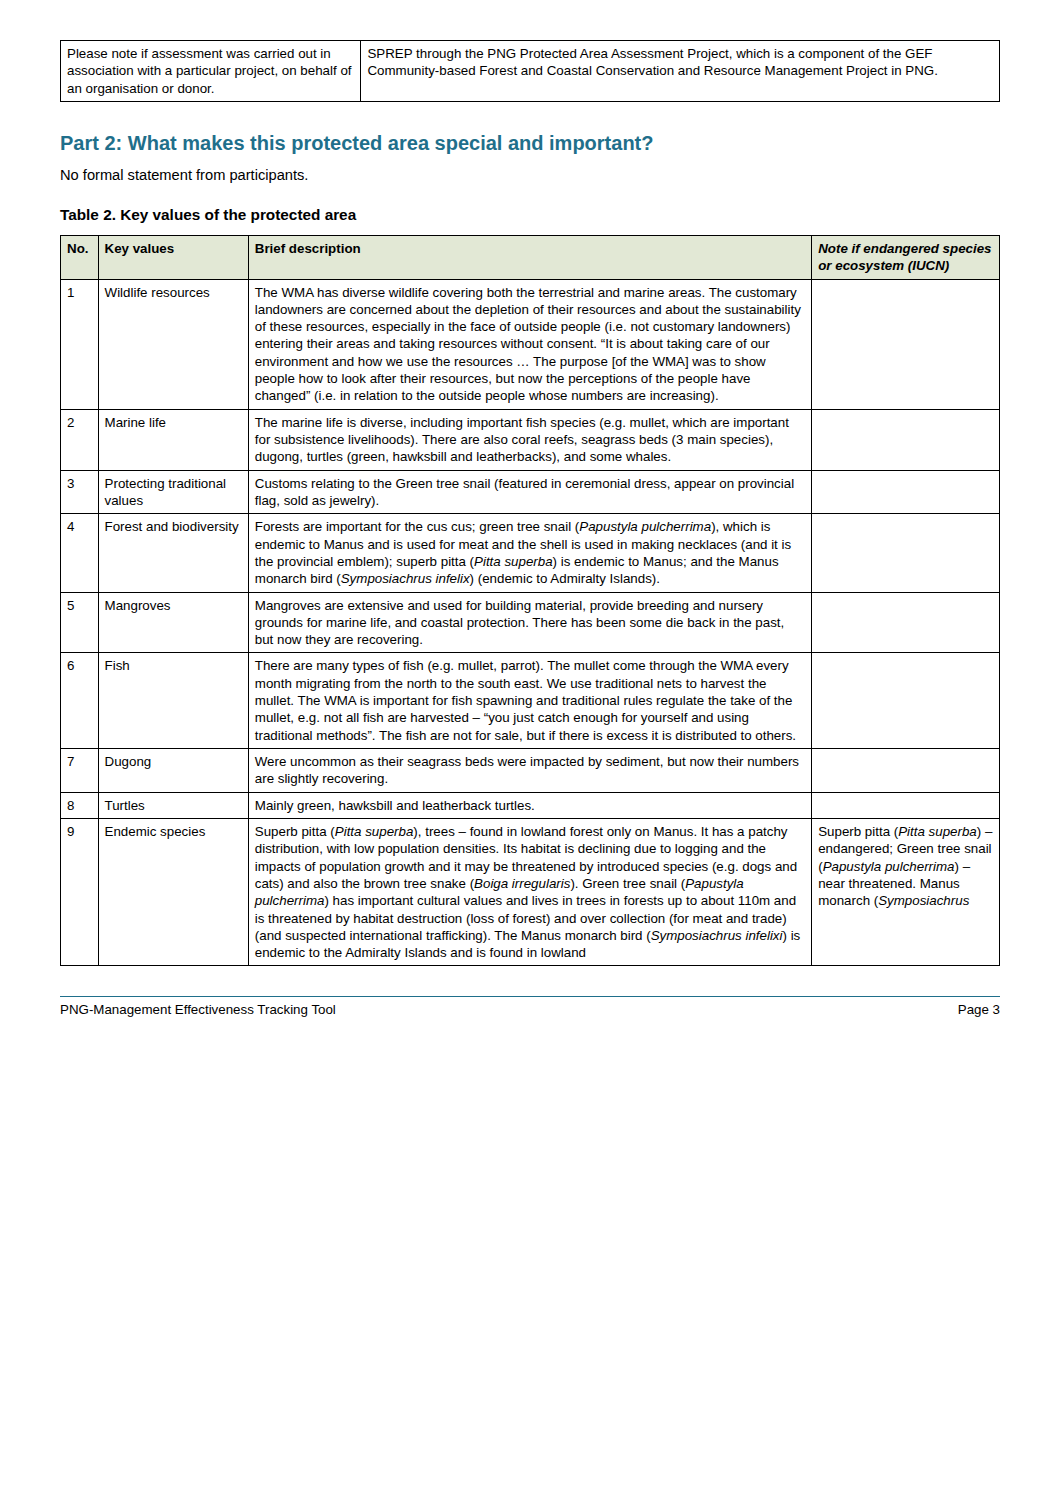| Please note if assessment was carried out in association with a particular project, on behalf of an organisation or donor. | SPREP through the PNG Protected Area Assessment Project, which is a component of the GEF Community-based Forest and Coastal Conservation and Resource Management Project in PNG. |
Part 2: What makes this protected area special and important?
No formal statement from participants.
Table 2. Key values of the protected area
| No. | Key values | Brief description | Note if endangered species or ecosystem (IUCN) |
| --- | --- | --- | --- |
| 1 | Wildlife resources | The WMA has diverse wildlife covering both the terrestrial and marine areas. The customary landowners are concerned about the depletion of their resources and about the sustainability of these resources, especially in the face of outside people (i.e. not customary landowners) entering their areas and taking resources without consent. “It is about taking care of our environment and how we use the resources … The purpose [of the WMA] was to show people how to look after their resources, but now the perceptions of the people have changed” (i.e. in relation to the outside people whose numbers are increasing). | |
| 2 | Marine life | The marine life is diverse, including important fish species (e.g. mullet, which are important for subsistence livelihoods). There are also coral reefs, seagrass beds (3 main species), dugong, turtles (green, hawksbill and leatherbacks), and some whales. | |
| 3 | Protecting traditional values | Customs relating to the Green tree snail (featured in ceremonial dress, appear on provincial flag, sold as jewelry). | |
| 4 | Forest and biodiversity | Forests are important for the cus cus; green tree snail ( Papustyla pulcherrima ), which is endemic to Manus and is used for meat and the shell is used in making necklaces (and it is the provincial emblem); superb pitta ( Pitta superba ) is endemic to Manus; and the Manus monarch bird ( Symposiachrus infelix ) (endemic to Admiralty Islands). | |
| 5 | Mangroves | Mangroves are extensive and used for building material, provide breeding and nursery grounds for marine life, and coastal protection. There has been some die back in the past, but now they are recovering. | |
| 6 | Fish | There are many types of fish (e.g. mullet, parrot). The mullet come through the WMA every month migrating from the north to the south east. We use traditional nets to harvest the mullet. The WMA is important for fish spawning and traditional rules regulate the take of the mullet, e.g. not all fish are harvested – “you just catch enough for yourself and using traditional methods”. The fish are not for sale, but if there is excess it is distributed to others. | |
| 7 | Dugong | Were uncommon as their seagrass beds were impacted by sediment, but now their numbers are slightly recovering. | |
| 8 | Turtles | Mainly green, hawksbill and leatherback turtles. | |
| 9 | Endemic species | Superb pitta ( Pitta superba ), trees – found in lowland forest only on Manus. It has a patchy distribution, with low population densities. Its habitat is declining due to logging and the impacts of population growth and it may be threatened by introduced species (e.g. dogs and cats) and also the brown tree snake ( Boiga irregularis ). Green tree snail ( Papustyla pulcherrima ) has important cultural values and lives in trees in forests up to about 110m and is threatened by habitat destruction (loss of forest) and over collection (for meat and trade) (and suspected international trafficking). The Manus monarch bird ( Symposiachrus infelixi ) is endemic to the Admiralty Islands and is found in lowland | Superb pitta ( Pitta superba ) – endangered; Green tree snail ( Papustyla pulcherrima ) – near threatened. Manus monarch ( Symposiachrus |
PNG-Management Effectiveness Tracking Tool Page 3